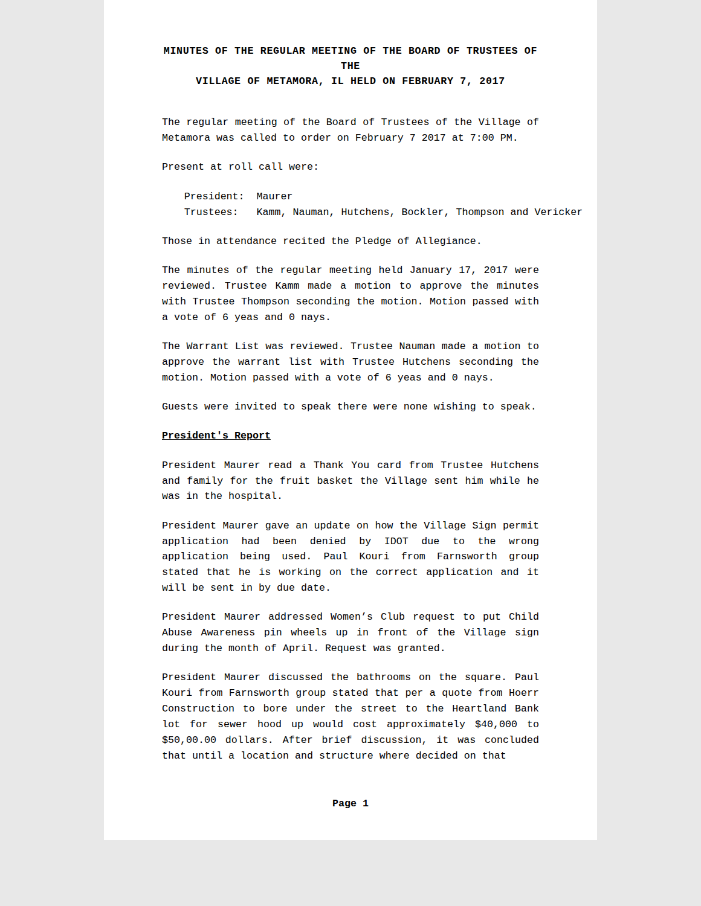MINUTES OF THE REGULAR MEETING OF THE BOARD OF TRUSTEES OF THEVILLAGE OF METAMORA, IL HELD ON FEBRUARY 7, 2017
The regular meeting of the Board of Trustees of the Village of Metamora was called to order on February 7 2017 at 7:00 PM.
Present at roll call were:
President: Maurer
Trustees: Kamm, Nauman, Hutchens, Bockler, Thompson and Vericker
Those in attendance recited the Pledge of Allegiance.
The minutes of the regular meeting held January 17, 2017 were reviewed. Trustee Kamm made a motion to approve the minutes with Trustee Thompson seconding the motion. Motion passed with a vote of 6 yeas and 0 nays.
The Warrant List was reviewed. Trustee Nauman made a motion to approve the warrant list with Trustee Hutchens seconding the motion. Motion passed with a vote of 6 yeas and 0 nays.
Guests were invited to speak there were none wishing to speak.
President's Report
President Maurer read a Thank You card from Trustee Hutchens and family for the fruit basket the Village sent him while he was in the hospital.
President Maurer gave an update on how the Village Sign permit application had been denied by IDOT due to the wrong application being used. Paul Kouri from Farnsworth group stated that he is working on the correct application and it will be sent in by due date.
President Maurer addressed Women’s Club request to put Child Abuse Awareness pin wheels up in front of the Village sign during the month of April. Request was granted.
President Maurer discussed the bathrooms on the square. Paul Kouri from Farnsworth group stated that per a quote from Hoerr Construction to bore under the street to the Heartland Bank lot for sewer hood up would cost approximately $40,000 to $50,00.00 dollars. After brief discussion, it was concluded that until a location and structure where decided on that
Page 1